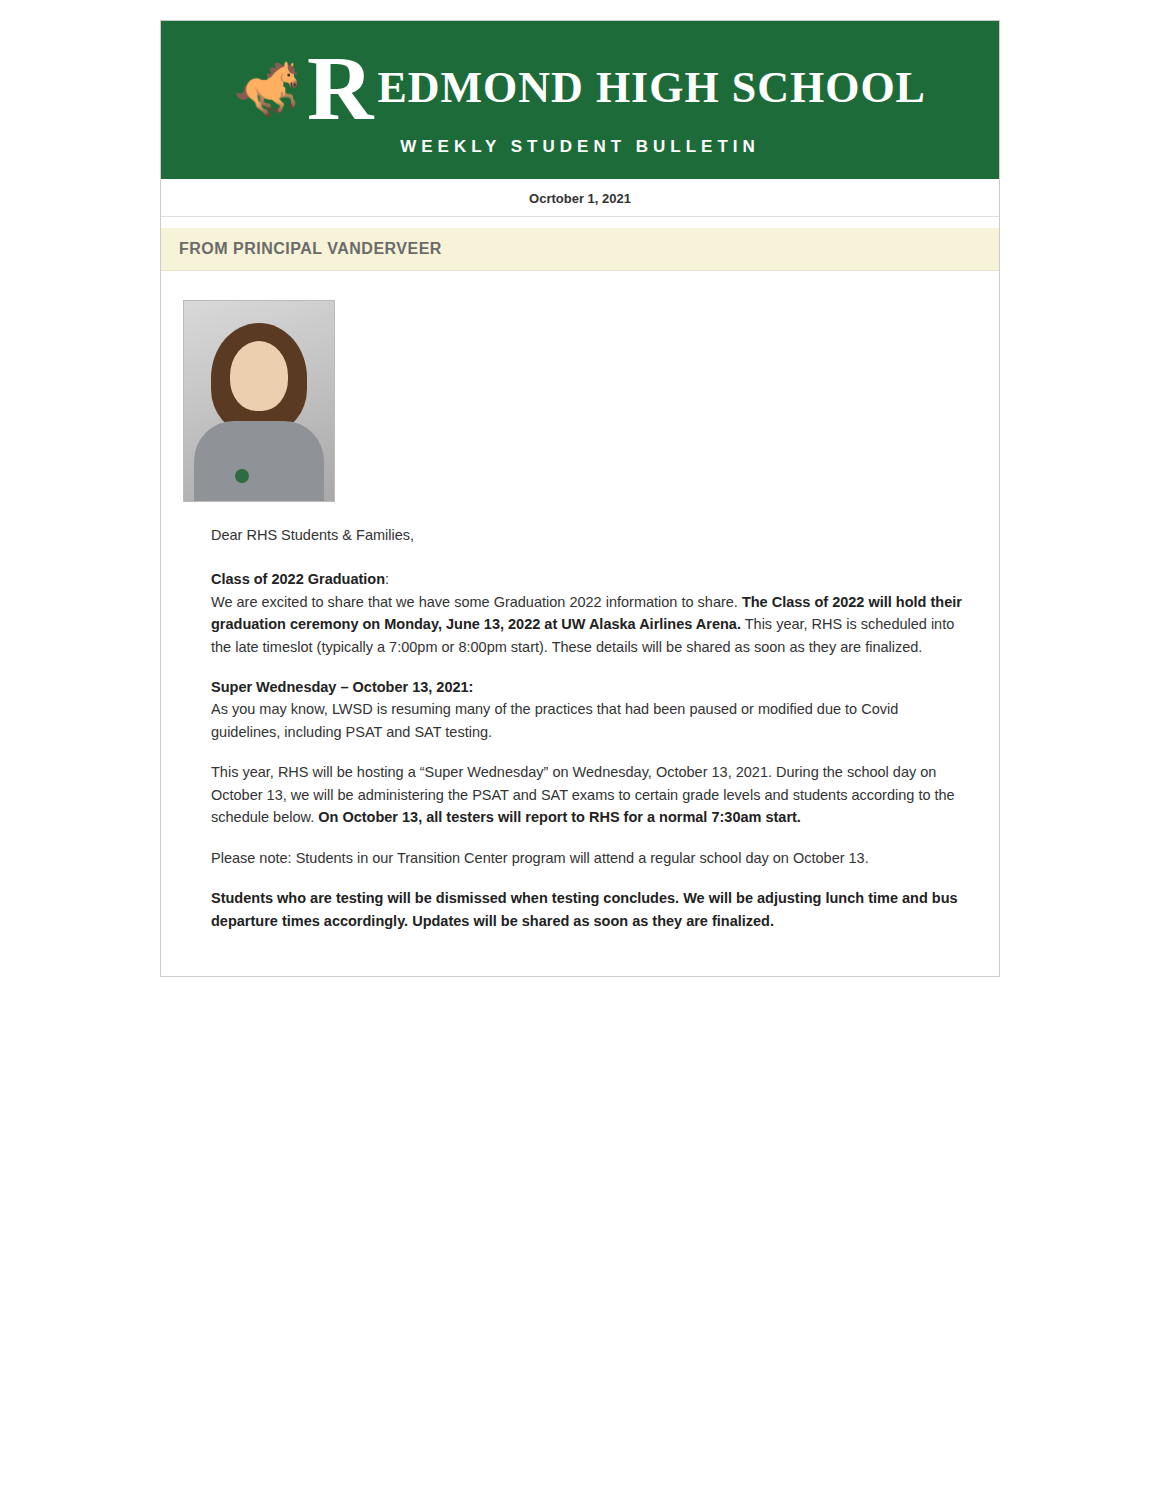🐎 R EDMOND HIGH SCHOOL
WEEKLY STUDENT BULLETIN
Ocrtober 1, 2021
FROM PRINCIPAL VANDERVEER
Dear RHS Students & Families,
Class of 2022 Graduation:
We are excited to share that we have some Graduation 2022 information to share. The Class of 2022 will hold their graduation ceremony on Monday, June 13, 2022 at UW Alaska Airlines Arena. This year, RHS is scheduled into the late timeslot (typically a 7:00pm or 8:00pm start). These details will be shared as soon as they are finalized.
Super Wednesday – October 13, 2021:
As you may know, LWSD is resuming many of the practices that had been paused or modified due to Covid guidelines, including PSAT and SAT testing.
This year, RHS will be hosting a “Super Wednesday” on Wednesday, October 13, 2021. During the school day on October 13, we will be administering the PSAT and SAT exams to certain grade levels and students according to the schedule below. On October 13, all testers will report to RHS for a normal 7:30am start.
Please note: Students in our Transition Center program will attend a regular school day on October 13.
Students who are testing will be dismissed when testing concludes. We will be adjusting lunch time and bus departure times accordingly. Updates will be shared as soon as they are finalized.